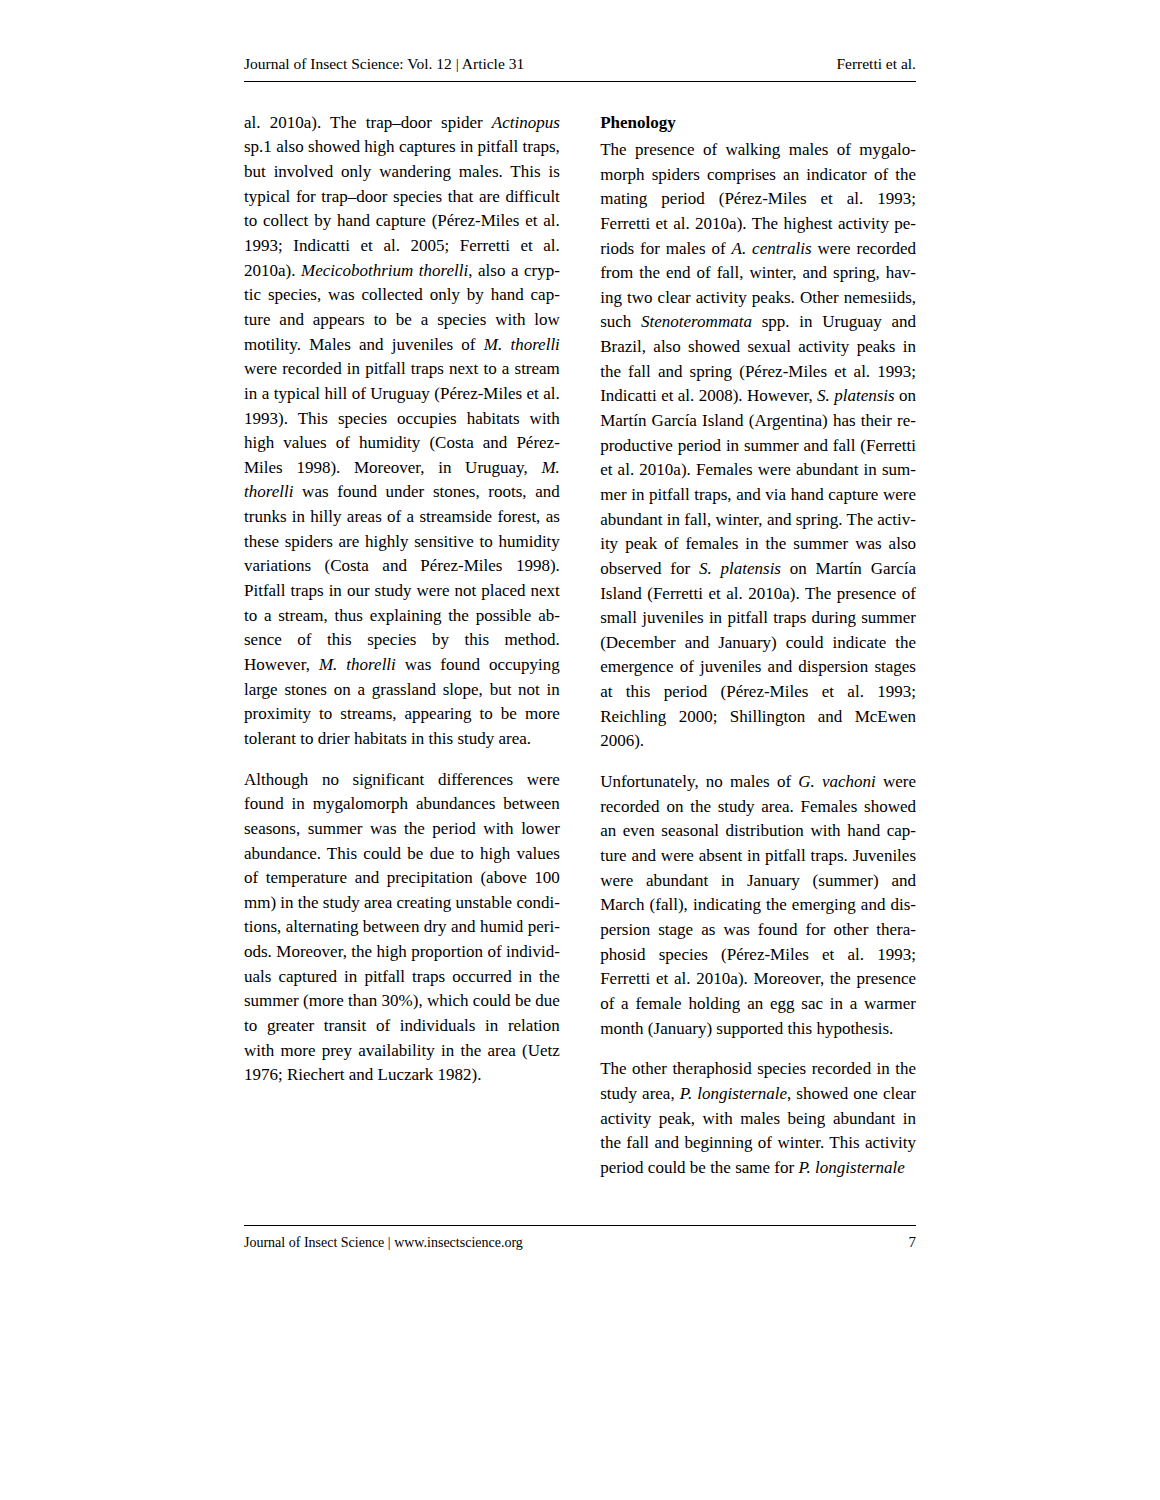Journal of Insect Science: Vol. 12 | Article 31
Ferretti et al.
al. 2010a). The trap–door spider Actinopus sp.1 also showed high captures in pitfall traps, but involved only wandering males. This is typical for trap–door species that are difficult to collect by hand capture (Pérez-Miles et al. 1993; Indicatti et al. 2005; Ferretti et al. 2010a). Mecicobothrium thorelli, also a cryptic species, was collected only by hand capture and appears to be a species with low motility. Males and juveniles of M. thorelli were recorded in pitfall traps next to a stream in a typical hill of Uruguay (Pérez-Miles et al. 1993). This species occupies habitats with high values of humidity (Costa and Pérez-Miles 1998). Moreover, in Uruguay, M. thorelli was found under stones, roots, and trunks in hilly areas of a streamside forest, as these spiders are highly sensitive to humidity variations (Costa and Pérez-Miles 1998). Pitfall traps in our study were not placed next to a stream, thus explaining the possible absence of this species by this method. However, M. thorelli was found occupying large stones on a grassland slope, but not in proximity to streams, appearing to be more tolerant to drier habitats in this study area.
Although no significant differences were found in mygalomorph abundances between seasons, summer was the period with lower abundance. This could be due to high values of temperature and precipitation (above 100 mm) in the study area creating unstable conditions, alternating between dry and humid periods. Moreover, the high proportion of individuals captured in pitfall traps occurred in the summer (more than 30%), which could be due to greater transit of individuals in relation with more prey availability in the area (Uetz 1976; Riechert and Luczark 1982).
Phenology
The presence of walking males of mygalomorph spiders comprises an indicator of the mating period (Pérez-Miles et al. 1993; Ferretti et al. 2010a). The highest activity periods for males of A. centralis were recorded from the end of fall, winter, and spring, having two clear activity peaks. Other nemesiids, such Stenoterommata spp. in Uruguay and Brazil, also showed sexual activity peaks in the fall and spring (Pérez-Miles et al. 1993; Indicatti et al. 2008). However, S. platensis on Martín García Island (Argentina) has their reproductive period in summer and fall (Ferretti et al. 2010a). Females were abundant in summer in pitfall traps, and via hand capture were abundant in fall, winter, and spring. The activity peak of females in the summer was also observed for S. platensis on Martín García Island (Ferretti et al. 2010a). The presence of small juveniles in pitfall traps during summer (December and January) could indicate the emergence of juveniles and dispersion stages at this period (Pérez-Miles et al. 1993; Reichling 2000; Shillington and McEwen 2006).
Unfortunately, no males of G. vachoni were recorded on the study area. Females showed an even seasonal distribution with hand capture and were absent in pitfall traps. Juveniles were abundant in January (summer) and March (fall), indicating the emerging and dispersion stage as was found for other theraphosid species (Pérez-Miles et al. 1993; Ferretti et al. 2010a). Moreover, the presence of a female holding an egg sac in a warmer month (January) supported this hypothesis.
The other theraphosid species recorded in the study area, P. longisternale, showed one clear activity peak, with males being abundant in the fall and beginning of winter. This activity period could be the same for P. longisternale
Journal of Insect Science | www.insectscience.org
7